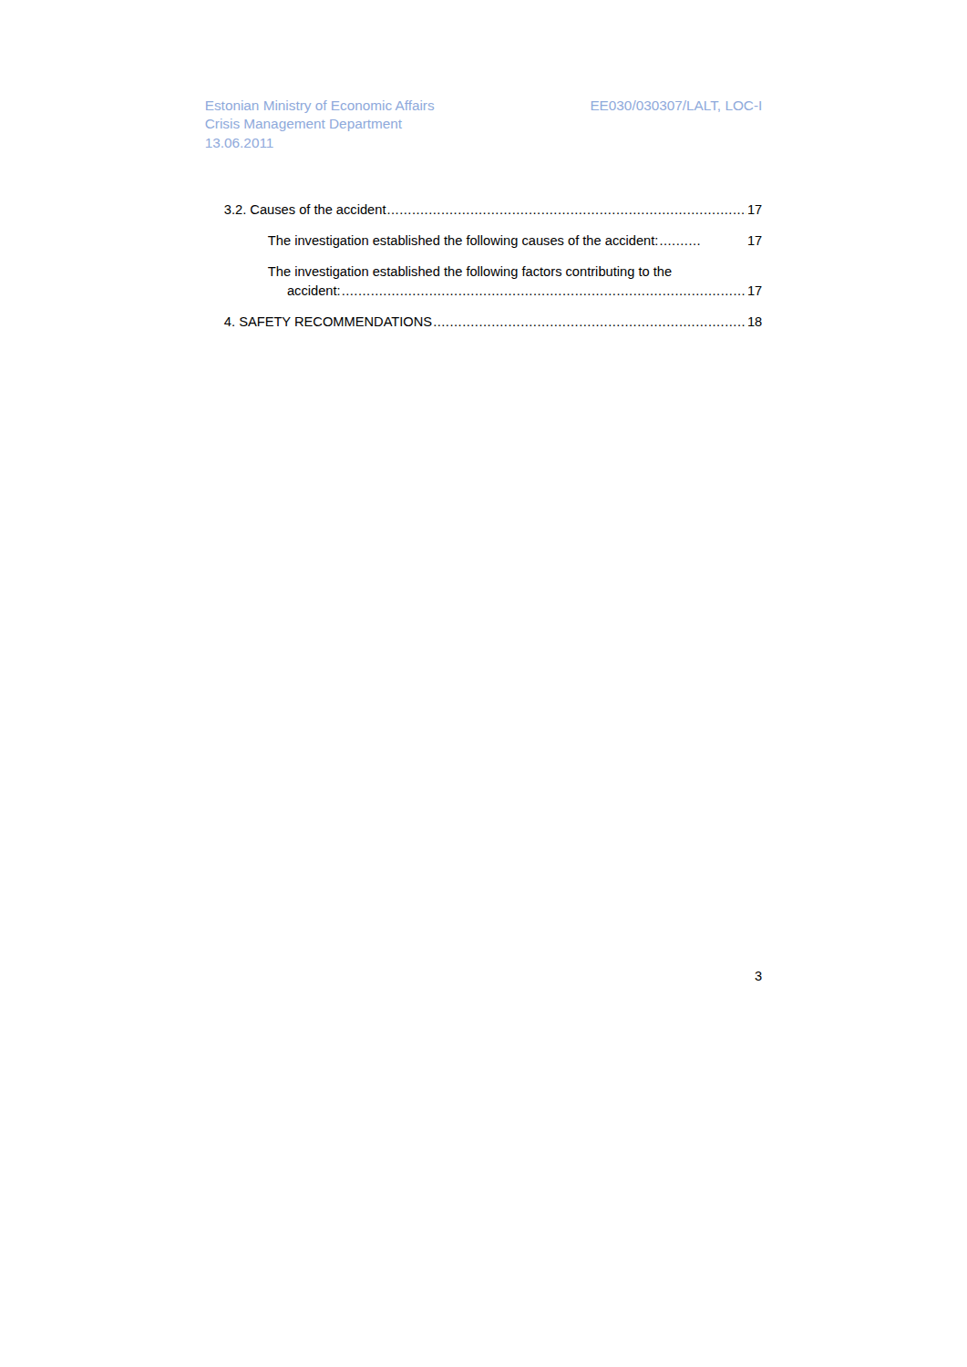Estonian Ministry of Economic Affairs Crisis Management Department 13.06.2011
EE030/030307/LALT, LOC-I
3.2. Causes of the accident ......................................................................................... 17
The investigation established the following causes of the accident: .......... 17
The investigation established the following factors contributing to the accident: ....................................................................................................... 17
4. SAFETY RECOMMENDATIONS .............................................................................. 18
3